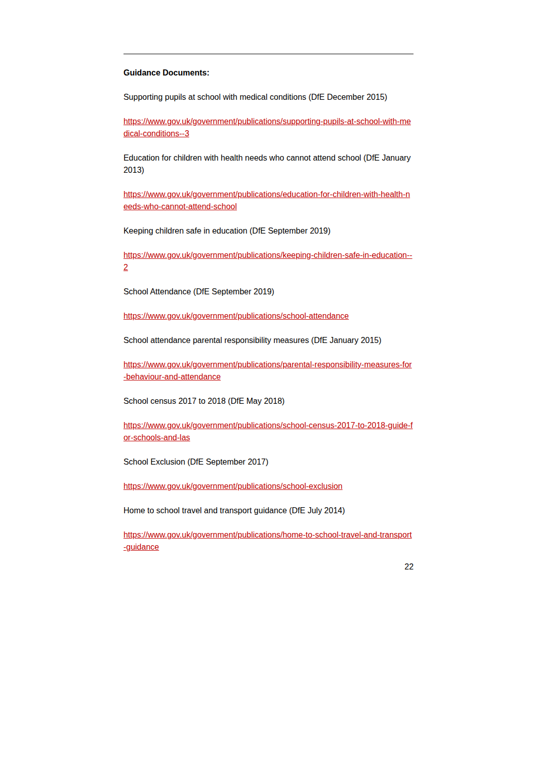Guidance Documents:
Supporting pupils at school with medical conditions (DfE December 2015)
https://www.gov.uk/government/publications/supporting-pupils-at-school-with-medical-conditions--3
Education for children with health needs who cannot attend school (DfE January 2013)
https://www.gov.uk/government/publications/education-for-children-with-health-needs-who-cannot-attend-school
Keeping children safe in education (DfE September 2019)
https://www.gov.uk/government/publications/keeping-children-safe-in-education--2
School Attendance (DfE September 2019)
https://www.gov.uk/government/publications/school-attendance
School attendance parental responsibility measures (DfE January 2015)
https://www.gov.uk/government/publications/parental-responsibility-measures-for-behaviour-and-attendance
School census 2017 to 2018 (DfE May 2018)
https://www.gov.uk/government/publications/school-census-2017-to-2018-guide-for-schools-and-las
School Exclusion (DfE September 2017)
https://www.gov.uk/government/publications/school-exclusion
Home to school travel and transport guidance (DfE July 2014)
https://www.gov.uk/government/publications/home-to-school-travel-and-transport-guidance
22